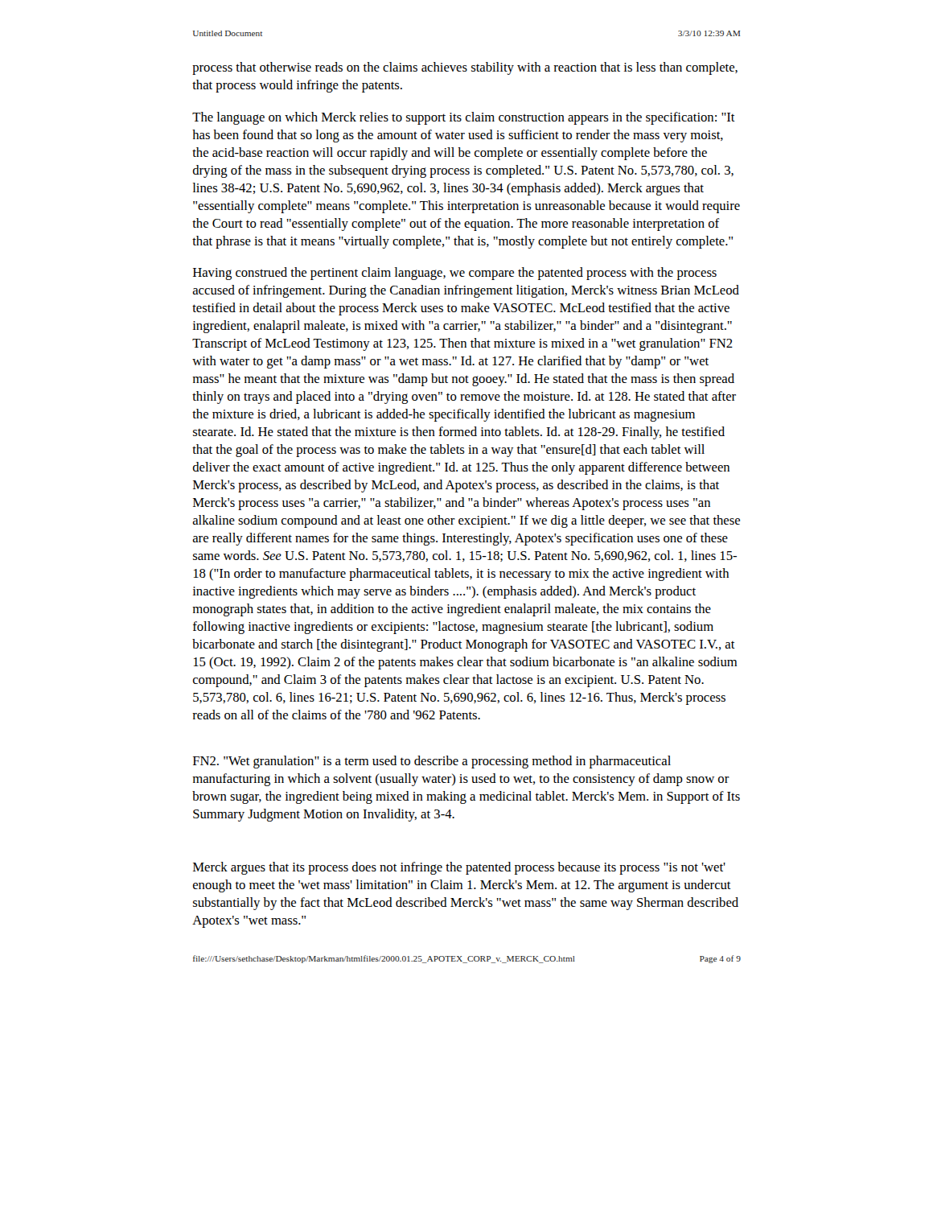Untitled Document
3/3/10 12:39 AM
process that otherwise reads on the claims achieves stability with a reaction that is less than complete, that process would infringe the patents.
The language on which Merck relies to support its claim construction appears in the specification: "It has been found that so long as the amount of water used is sufficient to render the mass very moist, the acid-base reaction will occur rapidly and will be complete or essentially complete before the drying of the mass in the subsequent drying process is completed." U.S. Patent No. 5,573,780, col. 3, lines 38-42; U.S. Patent No. 5,690,962, col. 3, lines 30-34 (emphasis added). Merck argues that "essentially complete" means "complete." This interpretation is unreasonable because it would require the Court to read "essentially complete" out of the equation. The more reasonable interpretation of that phrase is that it means "virtually complete," that is, "mostly complete but not entirely complete."
Having construed the pertinent claim language, we compare the patented process with the process accused of infringement. During the Canadian infringement litigation, Merck's witness Brian McLeod testified in detail about the process Merck uses to make VASOTEC. McLeod testified that the active ingredient, enalapril maleate, is mixed with "a carrier," "a stabilizer," "a binder" and a "disintegrant." Transcript of McLeod Testimony at 123, 125. Then that mixture is mixed in a "wet granulation" FN2 with water to get "a damp mass" or "a wet mass." Id. at 127. He clarified that by "damp" or "wet mass" he meant that the mixture was "damp but not gooey." Id. He stated that the mass is then spread thinly on trays and placed into a "drying oven" to remove the moisture. Id. at 128. He stated that after the mixture is dried, a lubricant is added-he specifically identified the lubricant as magnesium stearate. Id. He stated that the mixture is then formed into tablets. Id. at 128-29. Finally, he testified that the goal of the process was to make the tablets in a way that "ensure[d] that each tablet will deliver the exact amount of active ingredient." Id. at 125. Thus the only apparent difference between Merck's process, as described by McLeod, and Apotex's process, as described in the claims, is that Merck's process uses "a carrier," "a stabilizer," and "a binder" whereas Apotex's process uses "an alkaline sodium compound and at least one other excipient." If we dig a little deeper, we see that these are really different names for the same things. Interestingly, Apotex's specification uses one of these same words. See U.S. Patent No. 5,573,780, col. 1, 15-18; U.S. Patent No. 5,690,962, col. 1, lines 15-18 ("In order to manufacture pharmaceutical tablets, it is necessary to mix the active ingredient with inactive ingredients which may serve as binders ...."). (emphasis added). And Merck's product monograph states that, in addition to the active ingredient enalapril maleate, the mix contains the following inactive ingredients or excipients: "lactose, magnesium stearate [the lubricant], sodium bicarbonate and starch [the disintegrant]." Product Monograph for VASOTEC and VASOTEC I.V., at 15 (Oct. 19, 1992). Claim 2 of the patents makes clear that sodium bicarbonate is "an alkaline sodium compound," and Claim 3 of the patents makes clear that lactose is an excipient. U.S. Patent No. 5,573,780, col. 6, lines 16-21; U.S. Patent No. 5,690,962, col. 6, lines 12-16. Thus, Merck's process reads on all of the claims of the '780 and '962 Patents.
FN2. "Wet granulation" is a term used to describe a processing method in pharmaceutical manufacturing in which a solvent (usually water) is used to wet, to the consistency of damp snow or brown sugar, the ingredient being mixed in making a medicinal tablet. Merck's Mem. in Support of Its Summary Judgment Motion on Invalidity, at 3-4.
Merck argues that its process does not infringe the patented process because its process "is not 'wet' enough to meet the 'wet mass' limitation" in Claim 1. Merck's Mem. at 12. The argument is undercut substantially by the fact that McLeod described Merck's "wet mass" the same way Sherman described Apotex's "wet mass."
file:///Users/sethchase/Desktop/Markman/htmlfiles/2000.01.25_APOTEX_CORP_v._MERCK_CO.html
Page 4 of 9